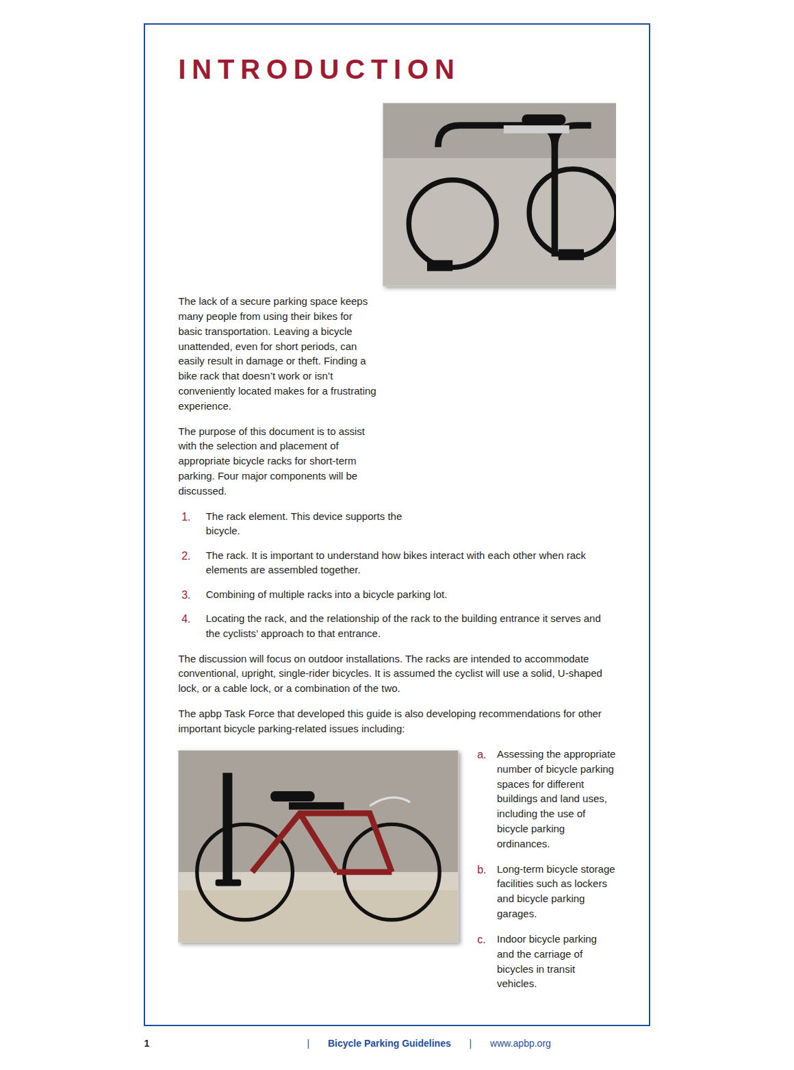Introduction
The lack of a secure parking space keeps many people from using their bikes for basic transportation. Leaving a bicycle unattended, even for short periods, can easily result in damage or theft. Finding a bike rack that doesn’t work or isn’t conveniently located makes for a frustrating experience.
The purpose of this document is to assist with the selection and placement of appropriate bicycle racks for short-term parking. Four major components will be discussed.
The rack element. This device supports the bicycle.
The rack. It is important to understand how bikes interact with each other when rack elements are assembled together.
Combining of multiple racks into a bicycle parking lot.
Locating the rack, and the relationship of the rack to the building entrance it serves and the cyclists’ approach to that entrance.
The discussion will focus on outdoor installations. The racks are intended to accommodate conventional, upright, single-rider bicycles. It is assumed the cyclist will use a solid, U-shaped lock, or a cable lock, or a combination of the two.
The apbp Task Force that developed this guide is also developing recommendations for other important bicycle parking-related issues including:
Assessing the appropriate number of bicycle parking spaces for different buildings and land uses, including the use of bicycle parking ordinances.
Long-term bicycle storage facilities such as lockers and bicycle parking garages.
Indoor bicycle parking and the carriage of bicycles in transit vehicles.
1 | Bicycle Parking Guidelines | www.apbp.org